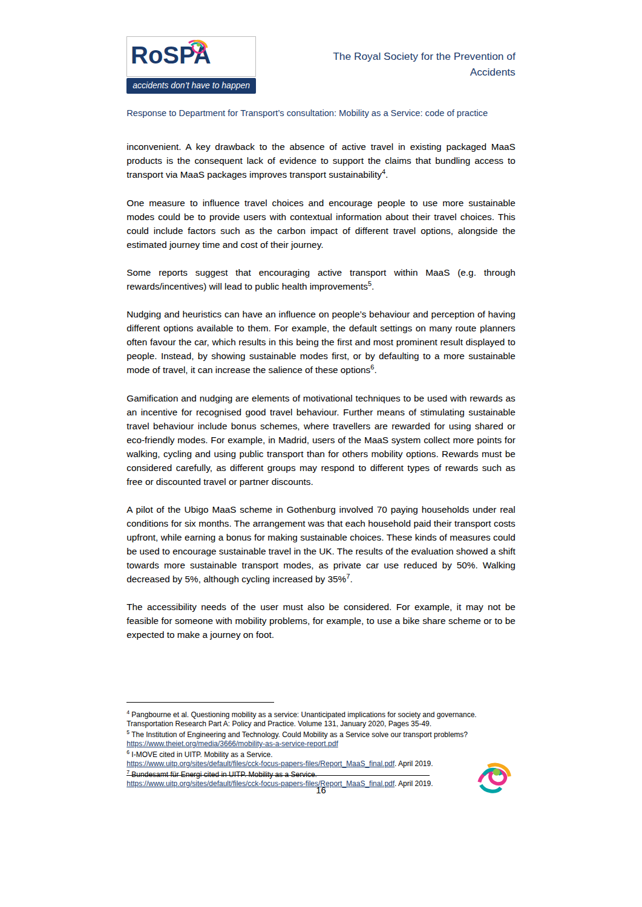RoSPA
accidents don’t have to happen
The Royal Society for the Prevention of Accidents
Response to Department for Transport’s consultation: Mobility as a Service: code of practice
inconvenient. A key drawback to the absence of active travel in existing packaged MaaS products is the consequent lack of evidence to support the claims that bundling access to transport via MaaS packages improves transport sustainability4.
One measure to influence travel choices and encourage people to use more sustainable modes could be to provide users with contextual information about their travel choices. This could include factors such as the carbon impact of different travel options, alongside the estimated journey time and cost of their journey.
Some reports suggest that encouraging active transport within MaaS (e.g. through rewards/incentives) will lead to public health improvements5.
Nudging and heuristics can have an influence on people’s behaviour and perception of having different options available to them. For example, the default settings on many route planners often favour the car, which results in this being the first and most prominent result displayed to people. Instead, by showing sustainable modes first, or by defaulting to a more sustainable mode of travel, it can increase the salience of these options6.
Gamification and nudging are elements of motivational techniques to be used with rewards as an incentive for recognised good travel behaviour. Further means of stimulating sustainable travel behaviour include bonus schemes, where travellers are rewarded for using shared or eco-friendly modes. For example, in Madrid, users of the MaaS system collect more points for walking, cycling and using public transport than for others mobility options. Rewards must be considered carefully, as different groups may respond to different types of rewards such as free or discounted travel or partner discounts.
A pilot of the Ubigo MaaS scheme in Gothenburg involved 70 paying households under real conditions for six months. The arrangement was that each household paid their transport costs upfront, while earning a bonus for making sustainable choices. These kinds of measures could be used to encourage sustainable travel in the UK. The results of the evaluation showed a shift towards more sustainable transport modes, as private car use reduced by 50%. Walking decreased by 5%, although cycling increased by 35%7.
The accessibility needs of the user must also be considered. For example, it may not be feasible for someone with mobility problems, for example, to use a bike share scheme or to be expected to make a journey on foot.
4 Pangbourne et al. Questioning mobility as a service: Unanticipated implications for society and governance. Transportation Research Part A: Policy and Practice. Volume 131, January 2020, Pages 35-49.
5 The Institution of Engineering and Technology. Could Mobility as a Service solve our transport problems?
https://www.theiet.org/media/3666/mobility-as-a-service-report.pdf
6 I-MOVE cited in UITP. Mobility as a Service.
https://www.uitp.org/sites/default/files/cck-focus-papers-files/Report_MaaS_final.pdf. April 2019.
7 Bundesamt für Energi cited in UITP. Mobility as a Service.
https://www.uitp.org/sites/default/files/cck-focus-papers-files/Report_MaaS_final.pdf. April 2019.
16